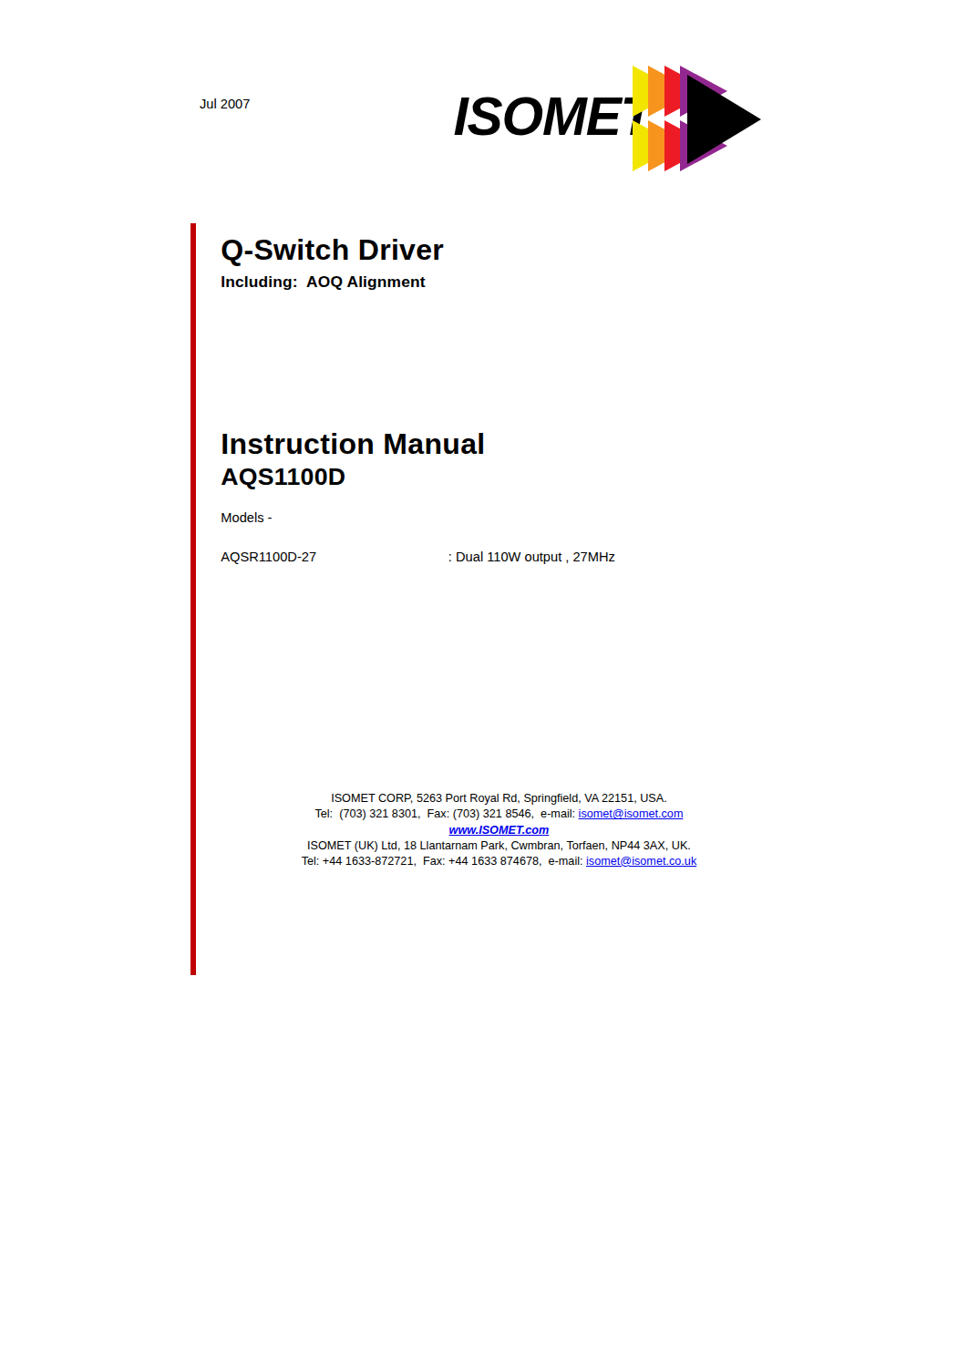Jul 2007
ISOMET
Q-Switch Driver
Including: AOQ Alignment
Instruction Manual
AQS1100D
Models -
| AQSR1100D-27 | : Dual 110W output , 27MHz |
ISOMET CORP, 5263 Port Royal Rd, Springfield, VA 22151, USA.
Tel: (703) 321 8301, Fax: (703) 321 8546, e-mail: isomet@isomet.com
www.ISOMET.com
ISOMET (UK) Ltd, 18 Llantarnam Park, Cwmbran, Torfaen, NP44 3AX, UK.
Tel: +44 1633-872721, Fax: +44 1633 874678, e-mail: isomet@isomet.co.uk